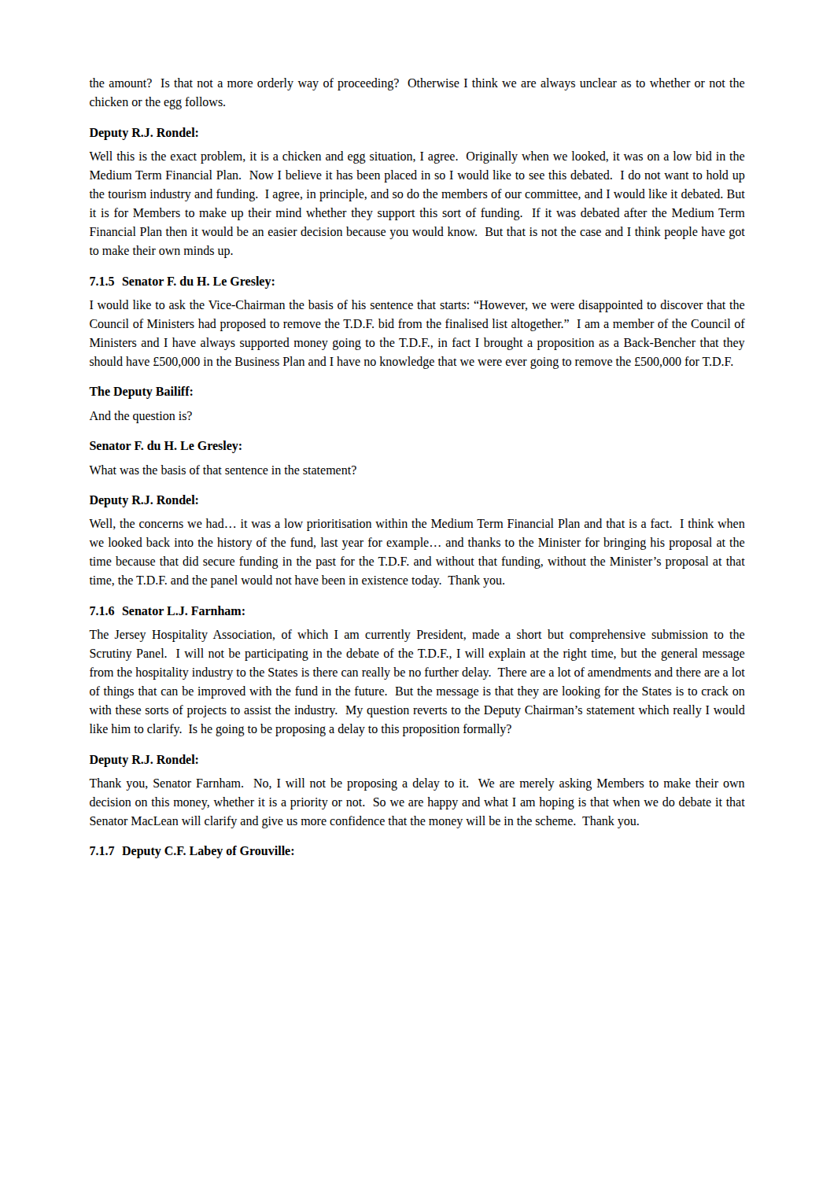the amount? Is that not a more orderly way of proceeding? Otherwise I think we are always unclear as to whether or not the chicken or the egg follows.
Deputy R.J. Rondel:
Well this is the exact problem, it is a chicken and egg situation, I agree. Originally when we looked, it was on a low bid in the Medium Term Financial Plan. Now I believe it has been placed in so I would like to see this debated. I do not want to hold up the tourism industry and funding. I agree, in principle, and so do the members of our committee, and I would like it debated. But it is for Members to make up their mind whether they support this sort of funding. If it was debated after the Medium Term Financial Plan then it would be an easier decision because you would know. But that is not the case and I think people have got to make their own minds up.
7.1.5 Senator F. du H. Le Gresley:
I would like to ask the Vice-Chairman the basis of his sentence that starts: “However, we were disappointed to discover that the Council of Ministers had proposed to remove the T.D.F. bid from the finalised list altogether.” I am a member of the Council of Ministers and I have always supported money going to the T.D.F., in fact I brought a proposition as a Back-Bencher that they should have £500,000 in the Business Plan and I have no knowledge that we were ever going to remove the £500,000 for T.D.F.
The Deputy Bailiff:
And the question is?
Senator F. du H. Le Gresley:
What was the basis of that sentence in the statement?
Deputy R.J. Rondel:
Well, the concerns we had… it was a low prioritisation within the Medium Term Financial Plan and that is a fact. I think when we looked back into the history of the fund, last year for example… and thanks to the Minister for bringing his proposal at the time because that did secure funding in the past for the T.D.F. and without that funding, without the Minister’s proposal at that time, the T.D.F. and the panel would not have been in existence today. Thank you.
7.1.6 Senator L.J. Farnham:
The Jersey Hospitality Association, of which I am currently President, made a short but comprehensive submission to the Scrutiny Panel. I will not be participating in the debate of the T.D.F., I will explain at the right time, but the general message from the hospitality industry to the States is there can really be no further delay. There are a lot of amendments and there are a lot of things that can be improved with the fund in the future. But the message is that they are looking for the States is to crack on with these sorts of projects to assist the industry. My question reverts to the Deputy Chairman’s statement which really I would like him to clarify. Is he going to be proposing a delay to this proposition formally?
Deputy R.J. Rondel:
Thank you, Senator Farnham. No, I will not be proposing a delay to it. We are merely asking Members to make their own decision on this money, whether it is a priority or not. So we are happy and what I am hoping is that when we do debate it that Senator MacLean will clarify and give us more confidence that the money will be in the scheme. Thank you.
7.1.7 Deputy C.F. Labey of Grouville: